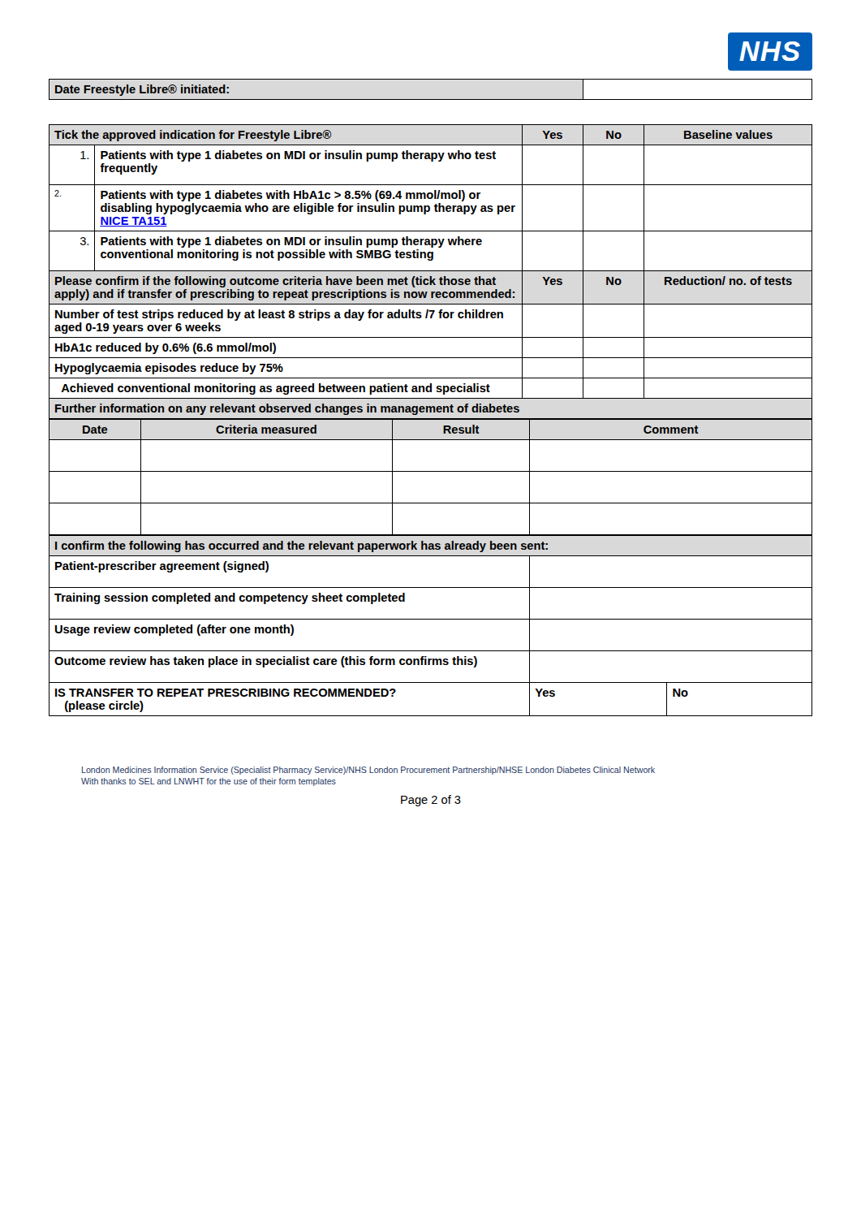NHS
| Date Freestyle Libre® initiated: | |
| Tick the approved indication for Freestyle Libre® | Yes | No | Baseline values |
| 1. | Patients with type 1 diabetes on MDI or insulin pump therapy who test frequently | | | |
| 2. | Patients with type 1 diabetes with HbA1c > 8.5% (69.4 mmol/mol) or disabling hypoglycaemia who are eligible for insulin pump therapy as per NICE TA151 | | | |
| 3. | Patients with type 1 diabetes on MDI or insulin pump therapy where conventional monitoring is not possible with SMBG testing | | | |
| Please confirm if the following outcome criteria have been met (tick those that apply) and if transfer of prescribing to repeat prescriptions is now recommended: | Yes | No | Reduction/ no. of tests |
| Number of test strips reduced by at least 8 strips a day for adults /7 for children aged 0-19 years over 6 weeks | | | |
| HbA1c reduced by 0.6% (6.6 mmol/mol) | | | |
| Hypoglycaemia episodes reduce by 75% | | | |
| Achieved conventional monitoring as agreed between patient and specialist | | | |
| Further information on any relevant observed changes in management of diabetes |
| Date | Criteria measured | Result | Comment |
| I confirm the following has occurred and the relevant paperwork has already been sent: |
| Patient-prescriber agreement (signed) | |
| Training session completed and competency sheet completed | |
| Usage review completed (after one month) | |
| Outcome review has taken place in specialist care (this form confirms this) | |
| IS TRANSFER TO REPEAT PRESCRIBING RECOMMENDED? (please circle) | Yes | No |
London Medicines Information Service (Specialist Pharmacy Service)/NHS London Procurement Partnership/NHSE London Diabetes Clinical Network
With thanks to SEL and LNWHT for the use of their form templates
Page 2 of 3